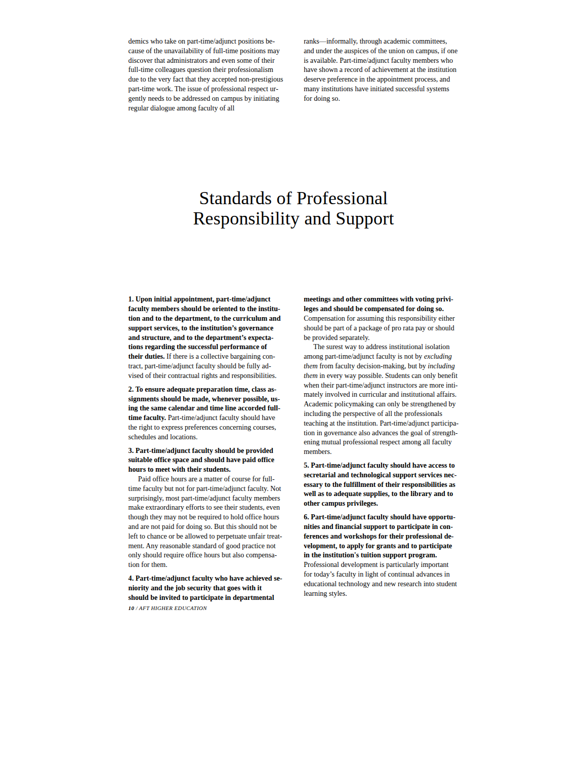demics who take on part-time/adjunct positions because of the unavailability of full-time positions may discover that administrators and even some of their full-time colleagues question their professionalism due to the very fact that they accepted non-prestigious part-time work. The issue of professional respect urgently needs to be addressed on campus by initiating regular dialogue among faculty of all
ranks—informally, through academic committees, and under the auspices of the union on campus, if one is available. Part-time/adjunct faculty members who have shown a record of achievement at the institution deserve preference in the appointment process, and many institutions have initiated successful systems for doing so.
Standards of Professional
Responsibility and Support
1. Upon initial appointment, part-time/adjunct faculty members should be oriented to the institution and to the department, to the curriculum and support services, to the institution’s governance and structure, and to the department’s expectations regarding the successful performance of their duties. If there is a collective bargaining contract, part-time/adjunct faculty should be fully advised of their contractual rights and responsibilities.
2. To ensure adequate preparation time, class assignments should be made, whenever possible, using the same calendar and time line accorded full-time faculty. Part-time/adjunct faculty should have the right to express preferences concerning courses, schedules and locations.
3. Part-time/adjunct faculty should be provided suitable office space and should have paid office hours to meet with their students.
Paid office hours are a matter of course for full-time faculty but not for part-time/adjunct faculty. Not surprisingly, most part-time/adjunct faculty members make extraordinary efforts to see their students, even though they may not be required to hold office hours and are not paid for doing so. But this should not be left to chance or be allowed to perpetuate unfair treatment. Any reasonable standard of good practice not only should require office hours but also compensation for them.
4. Part-time/adjunct faculty who have achieved seniority and the job security that goes with it should be invited to participate in departmental
meetings and other committees with voting privileges and should be compensated for doing so. Compensation for assuming this responsibility either should be part of a package of pro rata pay or should be provided separately.
The surest way to address institutional isolation among part-time/adjunct faculty is not by excluding them from faculty decision-making, but by including them in every way possible. Students can only benefit when their part-time/adjunct instructors are more intimately involved in curricular and institutional affairs. Academic policymaking can only be strengthened by including the perspective of all the professionals teaching at the institution. Part-time/adjunct participation in governance also advances the goal of strengthening mutual professional respect among all faculty members.
5. Part-time/adjunct faculty should have access to secretarial and technological support services necessary to the fulfillment of their responsibilities as well as to adequate supplies, to the library and to other campus privileges.
6. Part-time/adjunct faculty should have opportunities and financial support to participate in conferences and workshops for their professional development, to apply for grants and to participate in the institution's tuition support program. Professional development is particularly important for today’s faculty in light of continual advances in educational technology and new research into student learning styles.
10 / AFT HIGHER EDUCATION